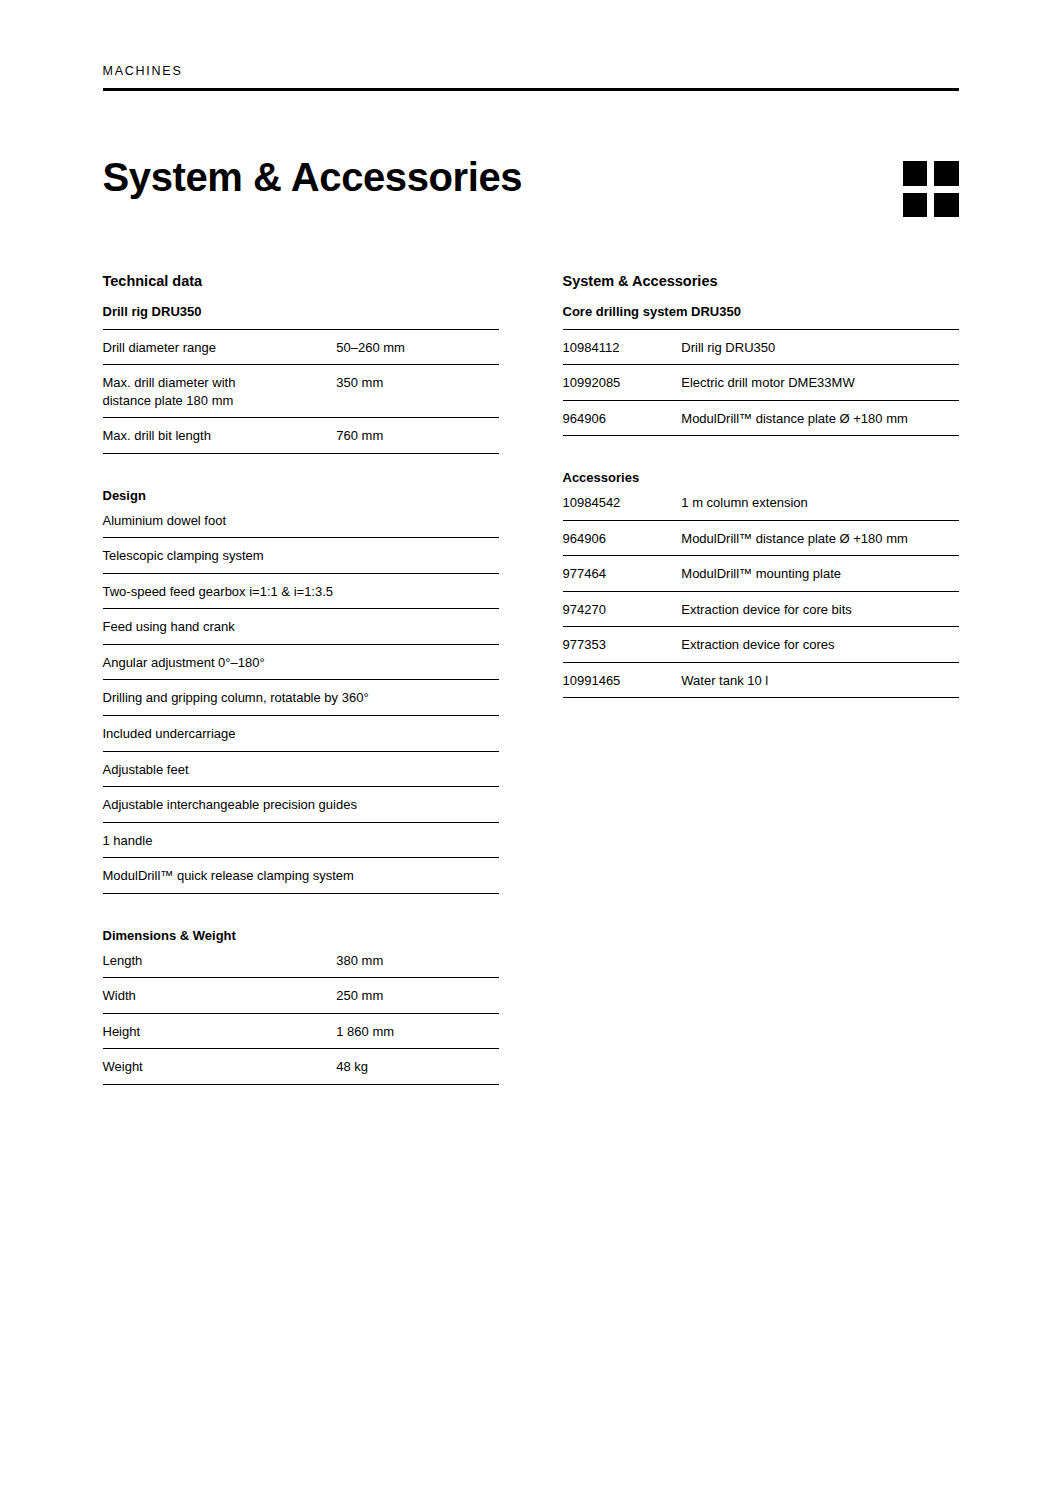Machines
System & Accessories
Technical data
| Drill rig DRU350 |
| --- |
| Drill diameter range | 50–260 mm |
| Max. drill diameter with distance plate 180 mm | 350 mm |
| Max. drill bit length | 760 mm |
Design
| Aluminium dowel foot |
| Telescopic clamping system |
| Two-speed feed gearbox i=1:1 & i=1:3.5 |
| Feed using hand crank |
| Angular adjustment 0°–180° |
| Drilling and gripping column, rotatable by 360° |
| Included undercarriage |
| Adjustable feet |
| Adjustable interchangeable precision guides |
| 1 handle |
| ModulDrill™ quick release clamping system |
Dimensions & Weight
| Length | 380 mm |
| Width | 250 mm |
| Height | 1 860 mm |
| Weight | 48 kg |
System & Accessories
| Core drilling system DRU350 |
| --- |
| 10984112 | Drill rig DRU350 |
| 10992085 | Electric drill motor DME33MW |
| 964906 | ModulDrill™ distance plate Ø +180 mm |
Accessories
| 10984542 | 1 m column extension |
| 964906 | ModulDrill™ distance plate Ø +180 mm |
| 977464 | ModulDrill™ mounting plate |
| 974270 | Extraction device for core bits |
| 977353 | Extraction device for cores |
| 10991465 | Water tank 10 l |